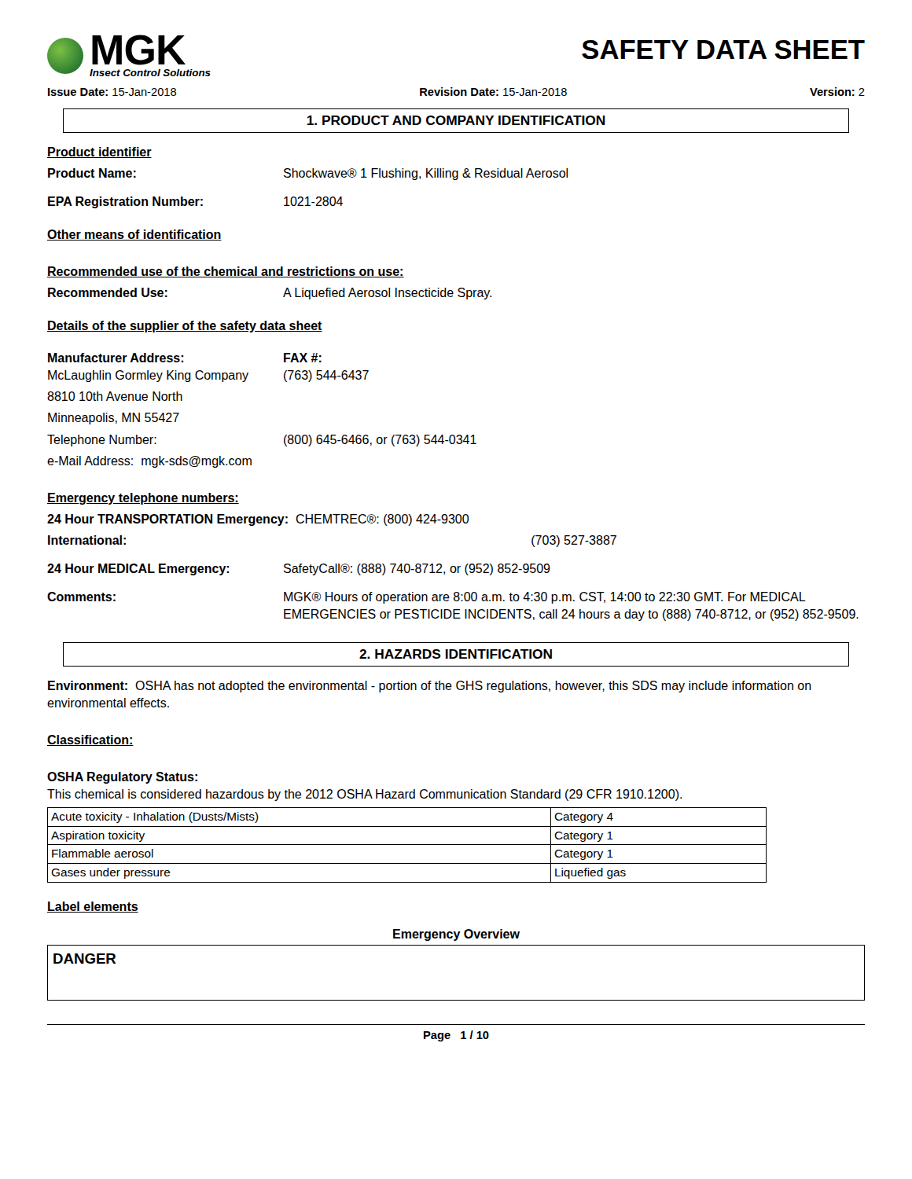MGK
Insect Control Solutions
SAFETY DATA SHEET
Issue Date: 15-Jan-2018
Revision Date: 15-Jan-2018
Version: 2
1. PRODUCT AND COMPANY IDENTIFICATION
Product identifier
Product Name:
Shockwave® 1 Flushing, Killing & Residual Aerosol
EPA Registration Number:
1021-2804
Other means of identification
Recommended use of the chemical and restrictions on use:
Recommended Use:
A Liquefied Aerosol Insecticide Spray.
Details of the supplier of the safety data sheet
Manufacturer Address:
FAX #:
McLaughlin Gormley King Company
(763) 544-6437
8810 10th Avenue North
Minneapolis, MN 55427
Telephone Number:
(800) 645-6466, or (763) 544-0341
e-Mail Address: mgk-sds@mgk.com
Emergency telephone numbers:
24 Hour TRANSPORTATION Emergency: CHEMTREC®: (800) 424-9300
International:
(703) 527-3887
24 Hour MEDICAL Emergency:
SafetyCall®: (888) 740-8712, or (952) 852-9509
Comments:
MGK® Hours of operation are 8:00 a.m. to 4:30 p.m. CST, 14:00 to 22:30 GMT. For MEDICAL EMERGENCIES or PESTICIDE INCIDENTS, call 24 hours a day to (888) 740-8712, or (952) 852-9509.
2. HAZARDS IDENTIFICATION
Environment: OSHA has not adopted the environmental - portion of the GHS regulations, however, this SDS may include information on environmental effects.
Classification:
OSHA Regulatory Status:
This chemical is considered hazardous by the 2012 OSHA Hazard Communication Standard (29 CFR 1910.1200).
| Acute toxicity - Inhalation (Dusts/Mists) | Category 4 |
| Aspiration toxicity | Category 1 |
| Flammable aerosol | Category 1 |
| Gases under pressure | Liquefied gas |
Label elements
Emergency Overview
DANGER
Page 1 / 10